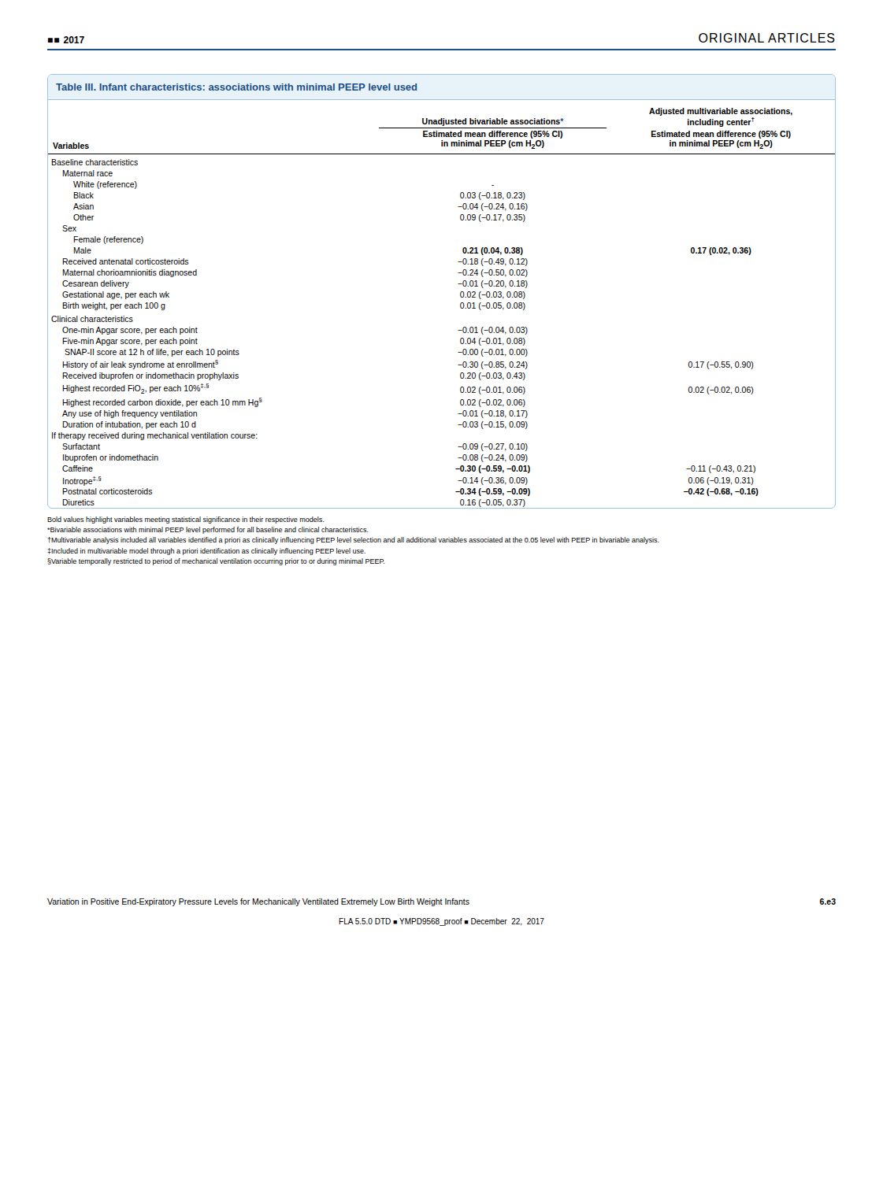■■2017
ORIGINAL ARTICLES
Table III. Infant characteristics: associations with minimal PEEP level used
| | Unadjusted bivariable associations * | Adjusted multivariable associations, including center † |
| --- | --- | --- |
| Variables | Estimated mean difference (95% CI) in minimal PEEP (cm H 2 O) | Estimated mean difference (95% CI) in minimal PEEP (cm H 2 O) |
| Baseline characteristics | | |
| Maternal race | | |
| White (reference) | - | |
| Black | 0.03 (−0.18, 0.23) | |
| Asian | −0.04 (−0.24, 0.16) | |
| Other | 0.09 (−0.17, 0.35) | |
| Sex | | |
| Female (reference) | | |
| Male | 0.21 (0.04, 0.38) | 0.17 (0.02, 0.36) |
| Received antenatal corticosteroids | −0.18 (−0.49, 0.12) | |
| Maternal chorioamnionitis diagnosed | −0.24 (−0.50, 0.02) | |
| Cesarean delivery | −0.01 (−0.20, 0.18) | |
| Gestational age, per each wk | 0.02 (−0.03, 0.08) | |
| Birth weight, per each 100 g | 0.01 (−0.05, 0.08) | |
| Clinical characteristics | | |
| One-min Apgar score, per each point | −0.01 (−0.04, 0.03) | |
| Five-min Apgar score, per each point | 0.04 (−0.01, 0.08) | |
| SNAP-II score at 12 h of life, per each 10 points | −0.00 (−0.01, 0.00) | |
| History of air leak syndrome at enrollment § | −0.30 (−0.85, 0.24) | 0.17 (−0.55, 0.90) |
| Received ibuprofen or indomethacin prophylaxis | 0.20 (−0.03, 0.43) | |
| Highest recorded FiO 2 , per each 10% ‡,§ | 0.02 (−0.01, 0.06) | 0.02 (−0.02, 0.06) |
| Highest recorded carbon dioxide, per each 10 mm Hg § | 0.02 (−0.02, 0.06) | |
| Any use of high frequency ventilation | −0.01 (−0.18, 0.17) | |
| Duration of intubation, per each 10 d | −0.03 (−0.15, 0.09) | |
| If therapy received during mechanical ventilation course: | | |
| Surfactant | −0.09 (−0.27, 0.10) | |
| Ibuprofen or indomethacin | −0.08 (−0.24, 0.09) | |
| Caffeine | −0.30 (−0.59, −0.01) | −0.11 (−0.43, 0.21) |
| Inotrope ‡,§ | −0.14 (−0.36, 0.09) | 0.06 (−0.19, 0.31) |
| Postnatal corticosteroids | −0.34 (−0.59, −0.09) | −0.42 (−0.68, −0.16) |
| Diuretics | 0.16 (−0.05, 0.37) | |
Bold values highlight variables meeting statistical significance in their respective models.
*Bivariable associations with minimal PEEP level performed for all baseline and clinical characteristics.
†Multivariable analysis included all variables identified a priori as clinically influencing PEEP level selection and all additional variables associated at the 0.05 level with PEEP in bivariable analysis.
‡Included in multivariable model through a priori identification as clinically influencing PEEP level use.
§Variable temporally restricted to period of mechanical ventilation occurring prior to or during minimal PEEP.
Variation in Positive End-Expiratory Pressure Levels for Mechanically Ventilated Extremely Low Birth Weight Infants
6.e3
FLA 5.5.0 DTD ■ YMPD9568_proof ■ December 22, 2017